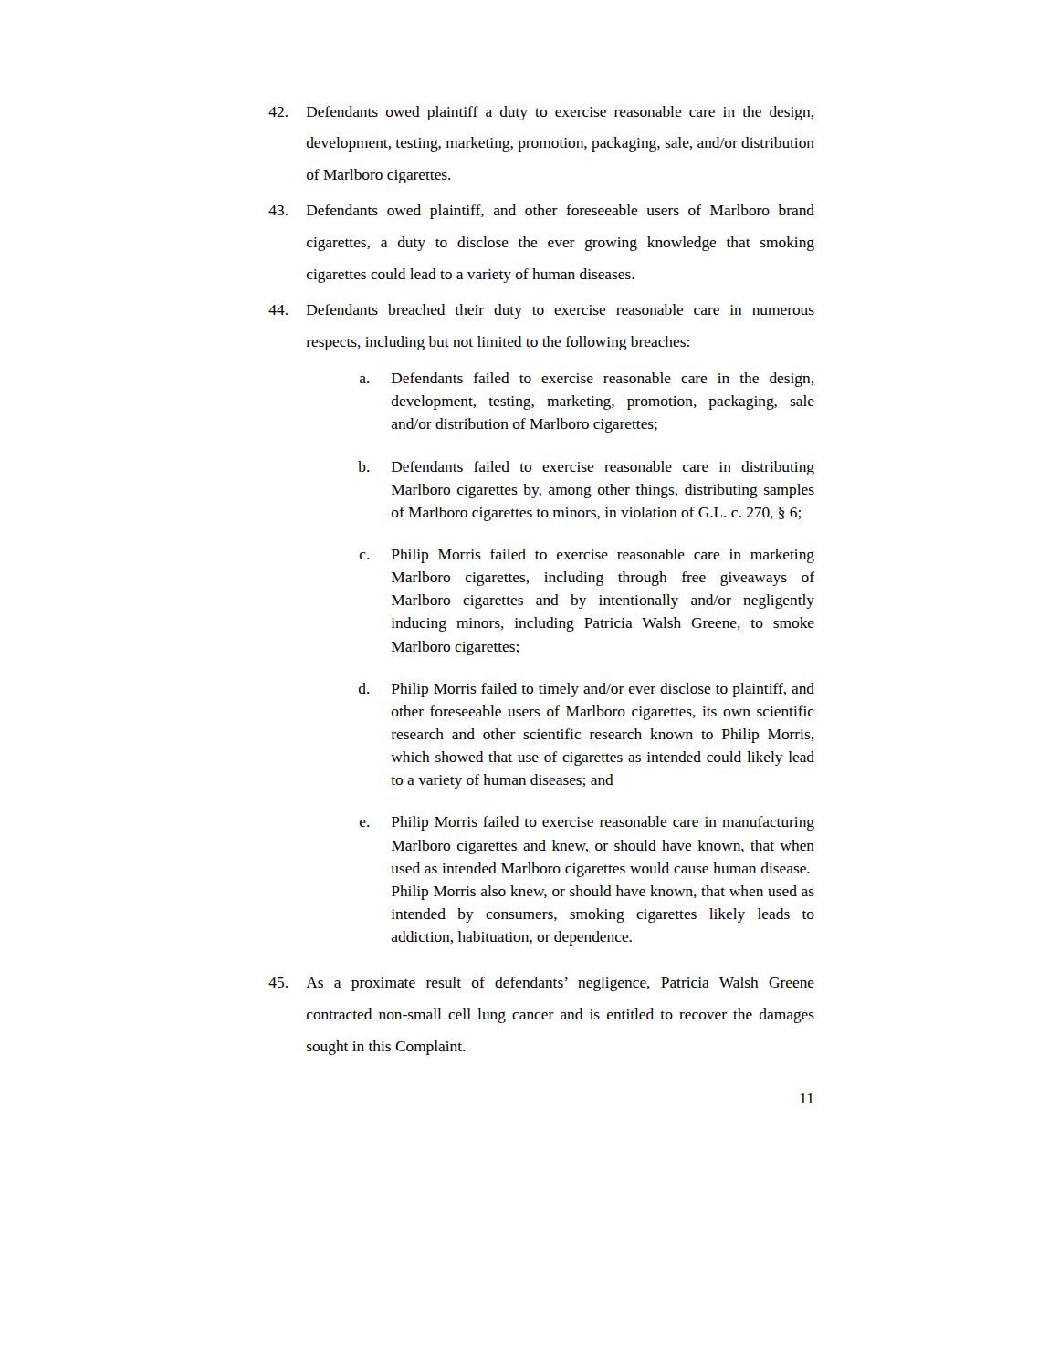42. Defendants owed plaintiff a duty to exercise reasonable care in the design, development, testing, marketing, promotion, packaging, sale, and/or distribution of Marlboro cigarettes.
43. Defendants owed plaintiff, and other foreseeable users of Marlboro brand cigarettes, a duty to disclose the ever growing knowledge that smoking cigarettes could lead to a variety of human diseases.
44. Defendants breached their duty to exercise reasonable care in numerous respects, including but not limited to the following breaches:
a. Defendants failed to exercise reasonable care in the design, development, testing, marketing, promotion, packaging, sale and/or distribution of Marlboro cigarettes;
b. Defendants failed to exercise reasonable care in distributing Marlboro cigarettes by, among other things, distributing samples of Marlboro cigarettes to minors, in violation of G.L. c. 270, § 6;
c. Philip Morris failed to exercise reasonable care in marketing Marlboro cigarettes, including through free giveaways of Marlboro cigarettes and by intentionally and/or negligently inducing minors, including Patricia Walsh Greene, to smoke Marlboro cigarettes;
d. Philip Morris failed to timely and/or ever disclose to plaintiff, and other foreseeable users of Marlboro cigarettes, its own scientific research and other scientific research known to Philip Morris, which showed that use of cigarettes as intended could likely lead to a variety of human diseases; and
e. Philip Morris failed to exercise reasonable care in manufacturing Marlboro cigarettes and knew, or should have known, that when used as intended Marlboro cigarettes would cause human disease. Philip Morris also knew, or should have known, that when used as intended by consumers, smoking cigarettes likely leads to addiction, habituation, or dependence.
45. As a proximate result of defendants’ negligence, Patricia Walsh Greene contracted non-small cell lung cancer and is entitled to recover the damages sought in this Complaint.
11